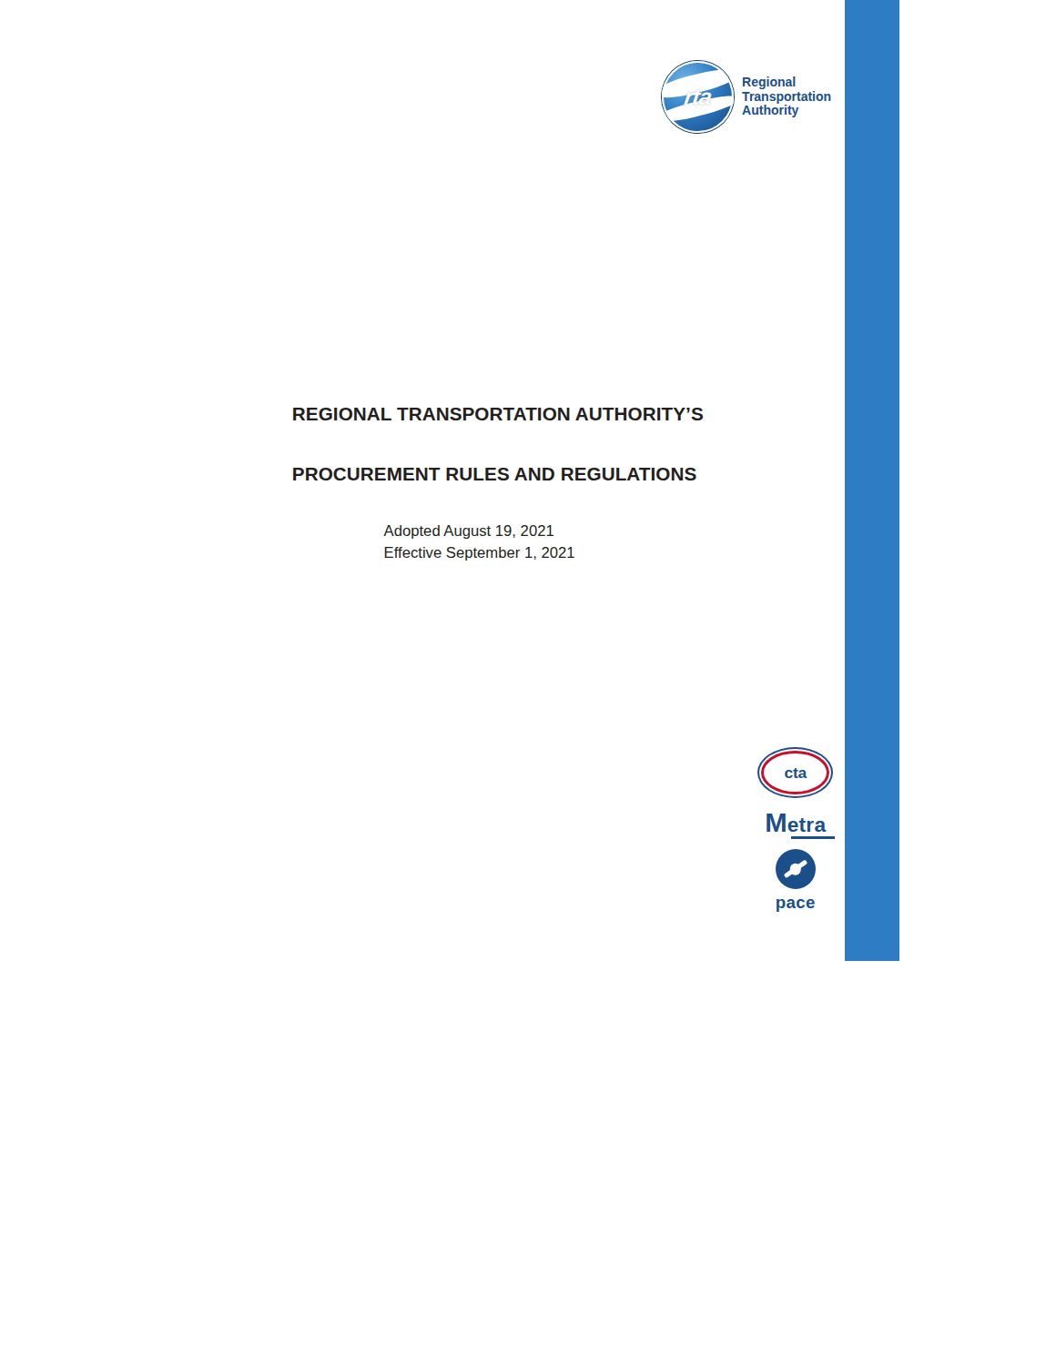rta
Regional
Transportation
Authority
REGIONAL TRANSPORTATION AUTHORITY’S
PROCUREMENT RULES AND REGULATIONS
Adopted August 19, 2021
Effective September 1, 2021
cta
Metra
pace